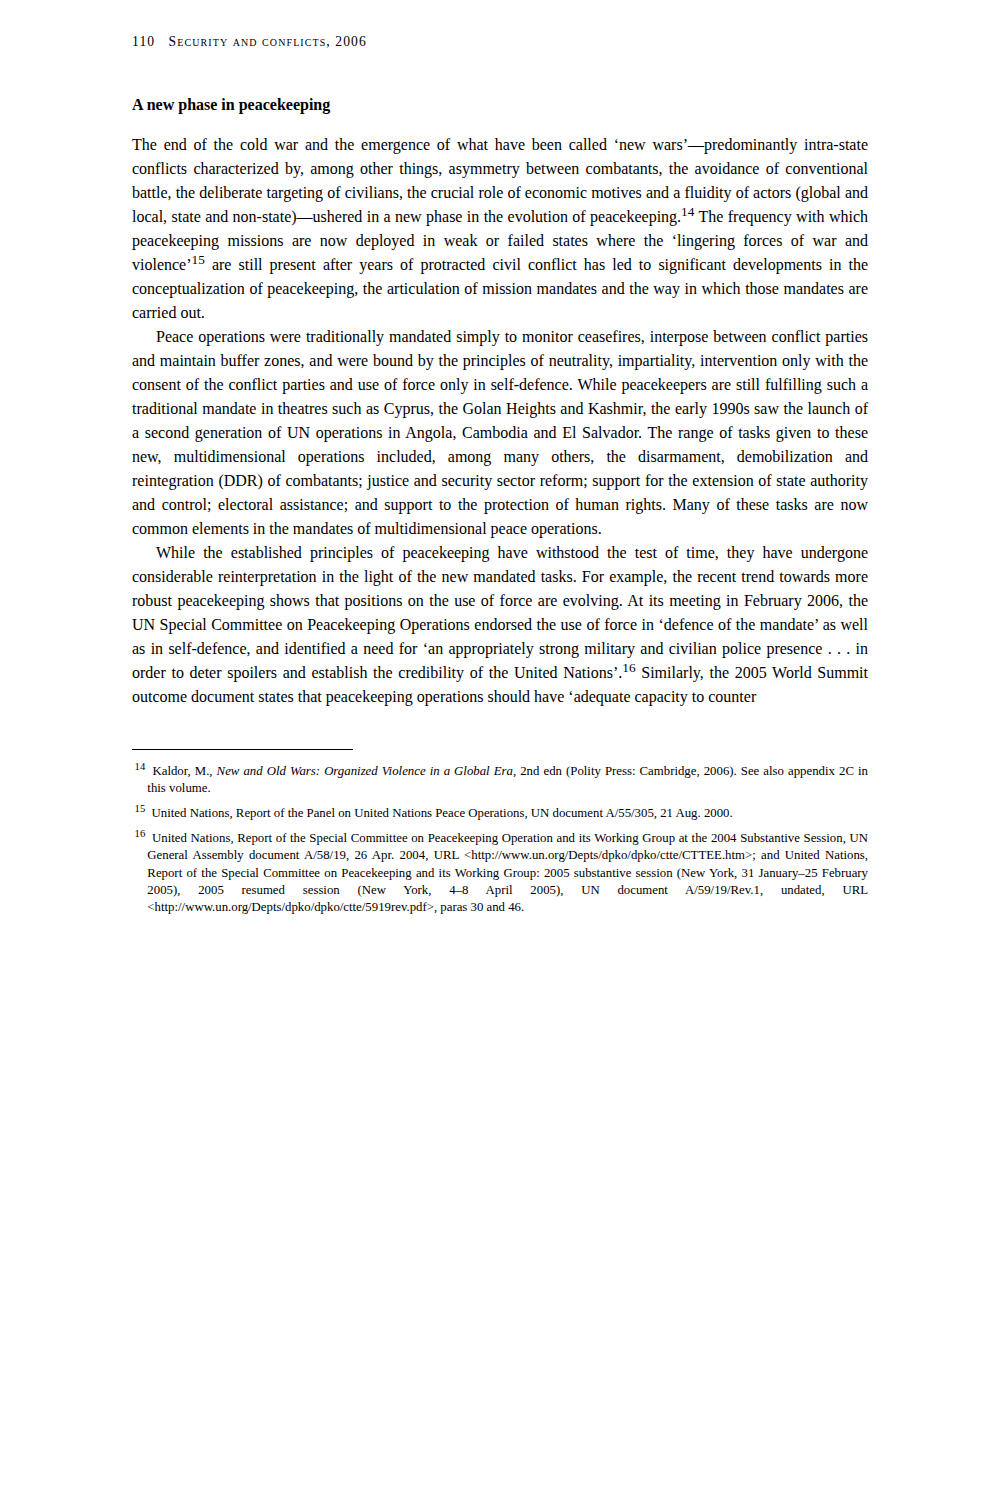110 Security and conflicts, 2006
A new phase in peacekeeping
The end of the cold war and the emergence of what have been called ‘new wars’—predominantly intra-state conflicts characterized by, among other things, asymmetry between combatants, the avoidance of conventional battle, the deliberate targeting of civilians, the crucial role of economic motives and a fluidity of actors (global and local, state and non-state)—ushered in a new phase in the evolution of peacekeeping.14 The frequency with which peacekeeping missions are now deployed in weak or failed states where the ‘lingering forces of war and violence’15 are still present after years of protracted civil conflict has led to significant developments in the conceptualization of peacekeeping, the articulation of mission mandates and the way in which those mandates are carried out.
Peace operations were traditionally mandated simply to monitor ceasefires, interpose between conflict parties and maintain buffer zones, and were bound by the principles of neutrality, impartiality, intervention only with the consent of the conflict parties and use of force only in self-defence. While peacekeepers are still fulfilling such a traditional mandate in theatres such as Cyprus, the Golan Heights and Kashmir, the early 1990s saw the launch of a second generation of UN operations in Angola, Cambodia and El Salvador. The range of tasks given to these new, multidimensional operations included, among many others, the disarmament, demobilization and reintegration (DDR) of combatants; justice and security sector reform; support for the extension of state authority and control; electoral assistance; and support to the protection of human rights. Many of these tasks are now common elements in the mandates of multidimensional peace operations.
While the established principles of peacekeeping have withstood the test of time, they have undergone considerable reinterpretation in the light of the new mandated tasks. For example, the recent trend towards more robust peacekeeping shows that positions on the use of force are evolving. At its meeting in February 2006, the UN Special Committee on Peacekeeping Operations endorsed the use of force in ‘defence of the mandate’ as well as in self-defence, and identified a need for ‘an appropriately strong military and civilian police presence . . . in order to deter spoilers and establish the credibility of the United Nations’.16 Similarly, the 2005 World Summit outcome document states that peacekeeping operations should have ‘adequate capacity to counter
14 Kaldor, M., New and Old Wars: Organized Violence in a Global Era, 2nd edn (Polity Press: Cambridge, 2006). See also appendix 2C in this volume.
15 United Nations, Report of the Panel on United Nations Peace Operations, UN document A/55/305, 21 Aug. 2000.
16 United Nations, Report of the Special Committee on Peacekeeping Operation and its Working Group at the 2004 Substantive Session, UN General Assembly document A/58/19, 26 Apr. 2004, URL <http://www.un.org/Depts/dpko/dpko/ctte/CTTEE.htm>; and United Nations, Report of the Special Committee on Peacekeeping and its Working Group: 2005 substantive session (New York, 31 January–25 February 2005), 2005 resumed session (New York, 4–8 April 2005), UN document A/59/19/Rev.1, undated, URL <http://www.un.org/Depts/dpko/dpko/ctte/5919rev.pdf>, paras 30 and 46.